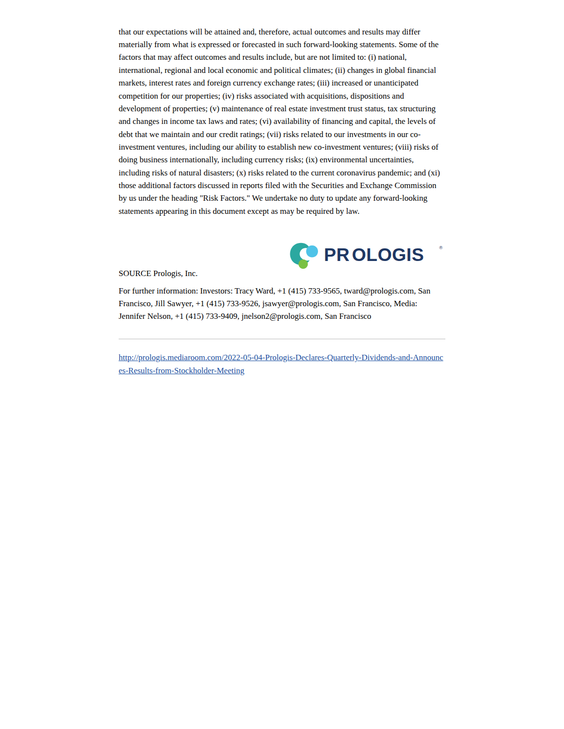that our expectations will be attained and, therefore, actual outcomes and results may differ materially from what is expressed or forecasted in such forward-looking statements. Some of the factors that may affect outcomes and results include, but are not limited to: (i) national, international, regional and local economic and political climates; (ii) changes in global financial markets, interest rates and foreign currency exchange rates; (iii) increased or unanticipated competition for our properties; (iv) risks associated with acquisitions, dispositions and development of properties; (v) maintenance of real estate investment trust status, tax structuring and changes in income tax laws and rates; (vi) availability of financing and capital, the levels of debt that we maintain and our credit ratings; (vii) risks related to our investments in our co-investment ventures, including our ability to establish new co-investment ventures; (viii) risks of doing business internationally, including currency risks; (ix) environmental uncertainties, including risks of natural disasters; (x) risks related to the current coronavirus pandemic; and (xi) those additional factors discussed in reports filed with the Securities and Exchange Commission by us under the heading "Risk Factors." We undertake no duty to update any forward-looking statements appearing in this document except as may be required by law.
SOURCE Prologis, Inc.
PR OLOGIS ®
For further information: Investors: Tracy Ward, +1 (415) 733-9565, tward@prologis.com, San Francisco, Jill Sawyer, +1 (415) 733-9526, jsawyer@prologis.com, San Francisco, Media: Jennifer Nelson, +1 (415) 733-9409, jnelson2@prologis.com, San Francisco
http://prologis.mediaroom.com/2022-05-04-Prologis-Declares-Quarterly-Dividends-and-Announces-Results-from-Stockholder-Meeting